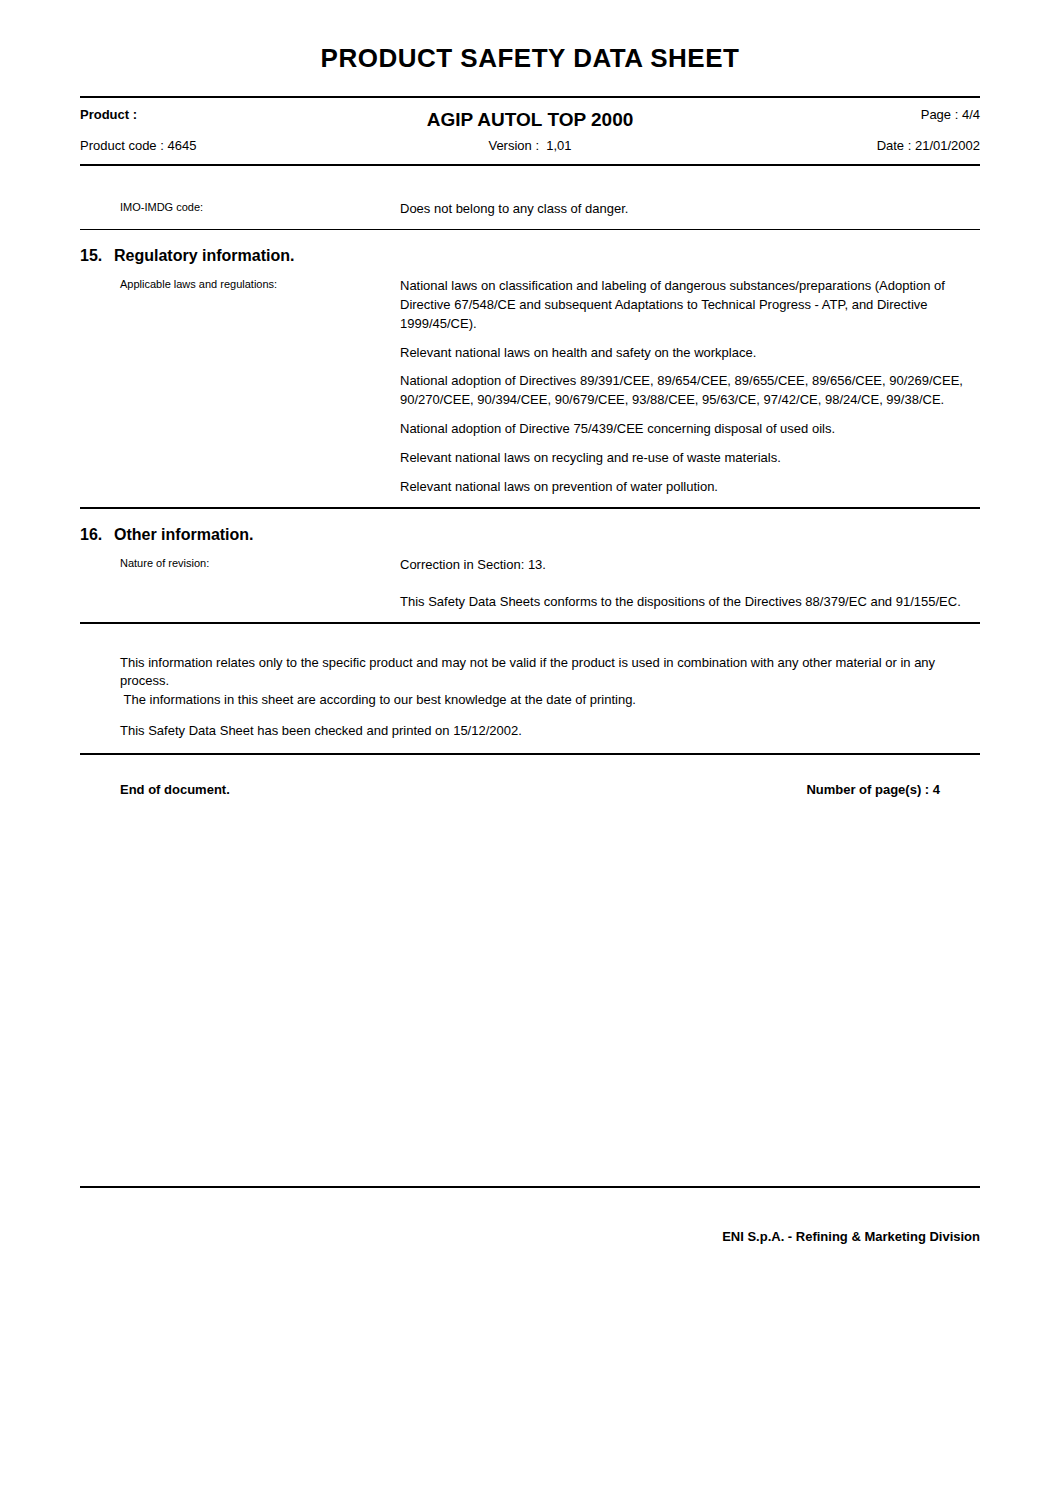PRODUCT SAFETY DATA SHEET
| Product : | AGIP AUTOL TOP 2000 | Page : 4/4 |
| Product code : 4645 | Version : 1,01 | Date : 21/01/2002 |
IMO-IMDG code:
Does not belong to any class of danger.
15. Regulatory information.
Applicable laws and regulations:
National laws on classification and labeling of dangerous substances/preparations (Adoption of Directive 67/548/CE and subsequent Adaptations to Technical Progress - ATP, and Directive 1999/45/CE).
Relevant national laws on health and safety on the workplace.
National adoption of Directives 89/391/CEE, 89/654/CEE, 89/655/CEE, 89/656/CEE, 90/269/CEE, 90/270/CEE, 90/394/CEE, 90/679/CEE, 93/88/CEE, 95/63/CE, 97/42/CE, 98/24/CE, 99/38/CE.
National adoption of Directive 75/439/CEE concerning disposal of used oils.
Relevant national laws on recycling and re-use of waste materials.
Relevant national laws on prevention of water pollution.
16. Other information.
Nature of revision:
Correction in Section: 13.
This Safety Data Sheets conforms to the dispositions of the Directives 88/379/EC and 91/155/EC.
This information relates only to the specific product and may not be valid if the product is used in combination with any other material or in any process.
The informations in this sheet are according to our best knowledge at the date of printing.
This Safety Data Sheet has been checked and printed on 15/12/2002.
End of document.
Number of page(s) : 4
ENI S.p.A. - Refining & Marketing Division